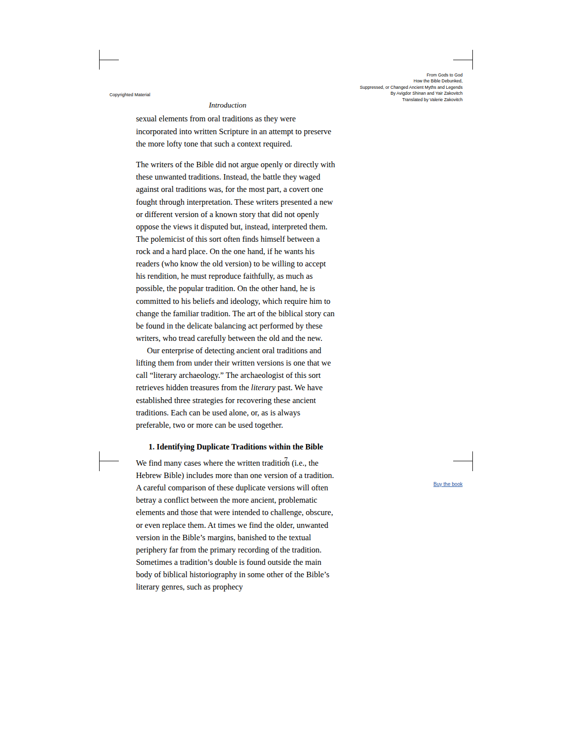Copyrighted Material
From Gods to God
How the Bible Debunked,
Suppressed, or Changed Ancient Myths and Legends
By Avigdor Shinan and Yair Zakovitch
Translated by Valerie Zakovitch
Introduction
sexual elements from oral traditions as they were incorporated into written Scripture in an attempt to preserve the more lofty tone that such a context required.
The writers of the Bible did not argue openly or directly with these unwanted traditions. Instead, the battle they waged against oral traditions was, for the most part, a covert one fought through interpretation. These writers presented a new or different version of a known story that did not openly oppose the views it disputed but, instead, interpreted them. The polemicist of this sort often finds himself between a rock and a hard place. On the one hand, if he wants his readers (who know the old version) to be willing to accept his rendition, he must reproduce faithfully, as much as possible, the popular tradition. On the other hand, he is committed to his beliefs and ideology, which require him to change the familiar tradition. The art of the biblical story can be found in the delicate balancing act performed by these writers, who tread carefully between the old and the new.
Our enterprise of detecting ancient oral traditions and lifting them from under their written versions is one that we call “literary archaeology.” The archaeologist of this sort retrieves hidden treasures from the literary past. We have established three strategies for recovering these ancient traditions. Each can be used alone, or, as is always preferable, two or more can be used together.
1. Identifying Duplicate Traditions within the Bible
We find many cases where the written tradition (i.e., the Hebrew Bible) includes more than one version of a tradition. A careful comparison of these duplicate versions will often betray a conflict between the more ancient, problematic elements and those that were intended to challenge, obscure, or even replace them. At times we find the older, unwanted version in the Bible’s margins, banished to the textual periphery far from the primary recording of the tradition. Sometimes a tradition’s double is found outside the main body of biblical historiography in some other of the Bible’s literary genres, such as prophecy
7
Buy the book